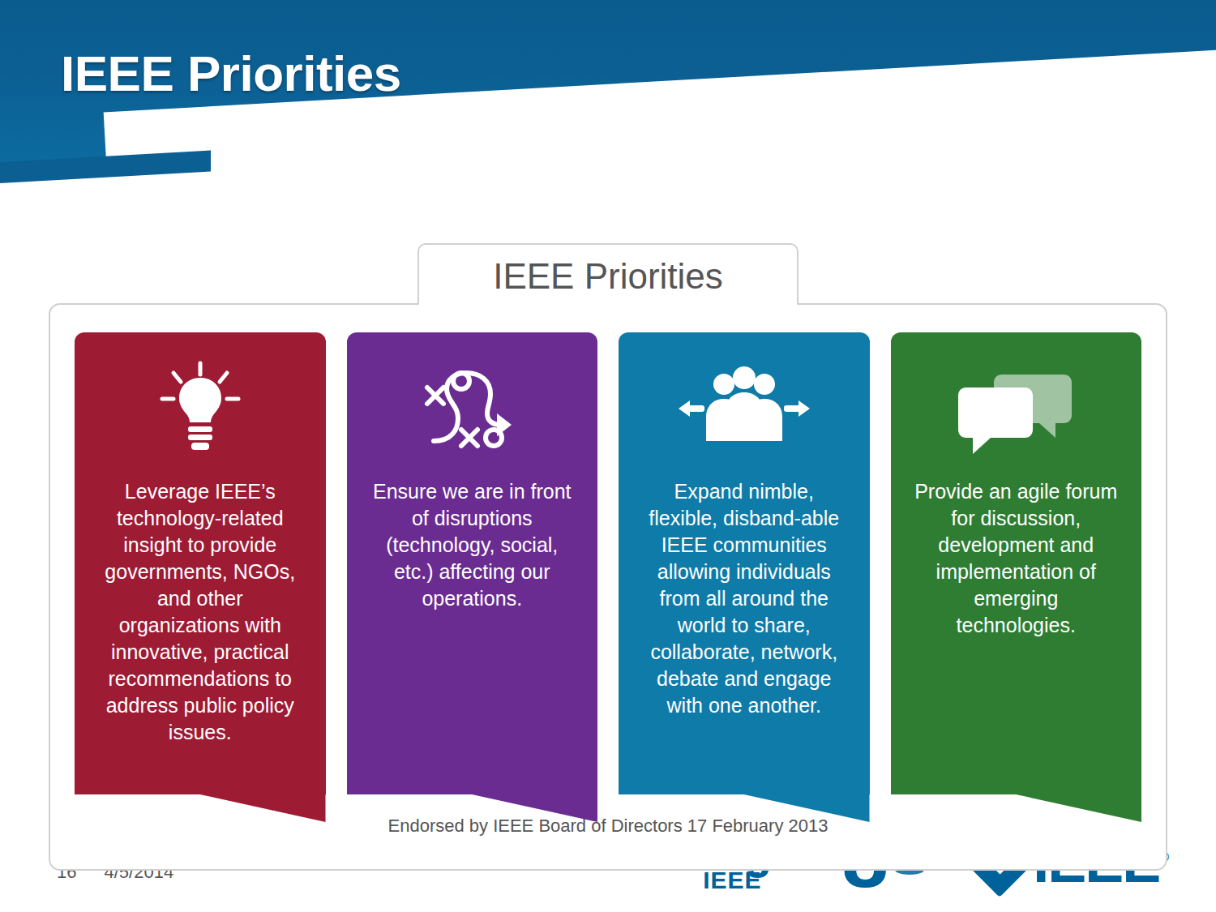IEEE Priorities
IEEE Priorities
Leverage IEEE’s technology-related insight to provide governments, NGOs, and other organizations with innovative, practical recommendations to address public policy issues.
Ensure we are in front of disruptions (technology, social, etc.) affecting our operations.
Expand nimble, flexible, disband-able IEEE communities allowing individuals from all around the world to share, collaborate, network, debate and engage with one another.
Provide an agile forum for discussion, development and implementation of emerging technologies.
Endorsed by IEEE Board of Directors 17 February 2013
164/5/2014
region IEEE
8
◆
IEEE®